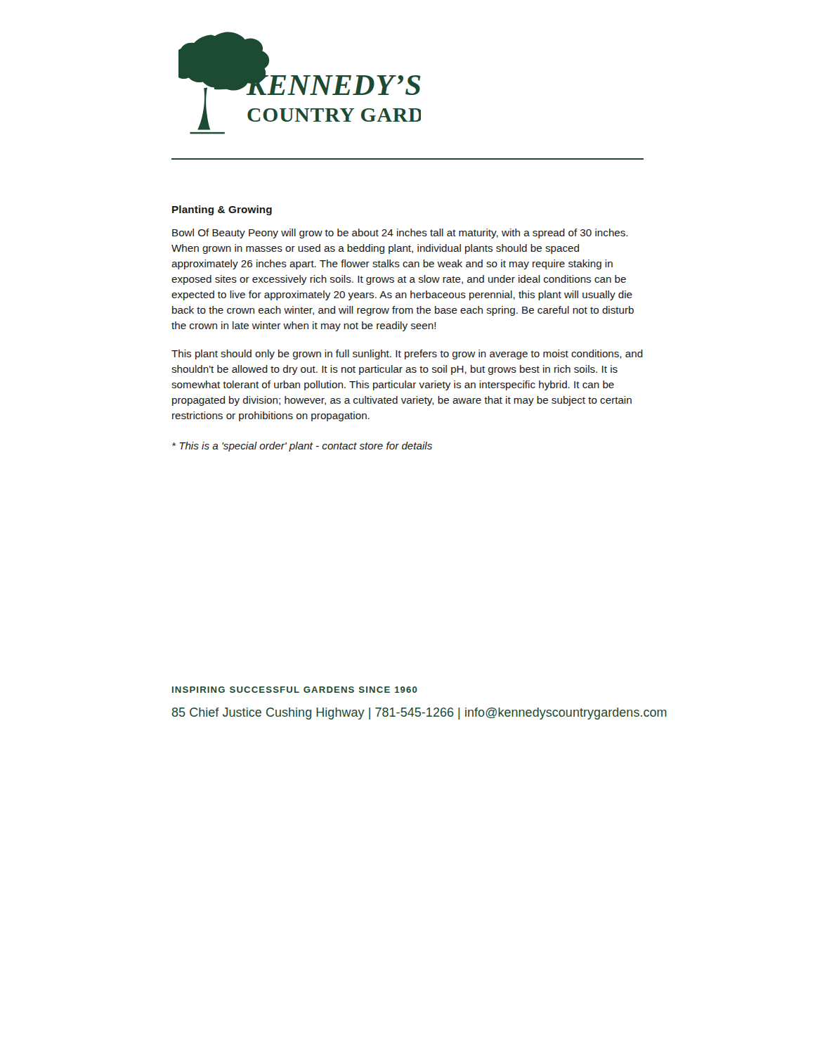KENNEDY’S COUNTRY GARDENS
Planting & Growing
Bowl Of Beauty Peony will grow to be about 24 inches tall at maturity, with a spread of 30 inches. When grown in masses or used as a bedding plant, individual plants should be spaced approximately 26 inches apart. The flower stalks can be weak and so it may require staking in exposed sites or excessively rich soils. It grows at a slow rate, and under ideal conditions can be expected to live for approximately 20 years. As an herbaceous perennial, this plant will usually die back to the crown each winter, and will regrow from the base each spring. Be careful not to disturb the crown in late winter when it may not be readily seen!
This plant should only be grown in full sunlight. It prefers to grow in average to moist conditions, and shouldn't be allowed to dry out. It is not particular as to soil pH, but grows best in rich soils. It is somewhat tolerant of urban pollution. This particular variety is an interspecific hybrid. It can be propagated by division; however, as a cultivated variety, be aware that it may be subject to certain restrictions or prohibitions on propagation.
* This is a 'special order' plant - contact store for details
Inspiring Successful Gardens Since 1960
85 Chief Justice Cushing Highway | 781-545-1266 | info@kennedyscountrygardens.com